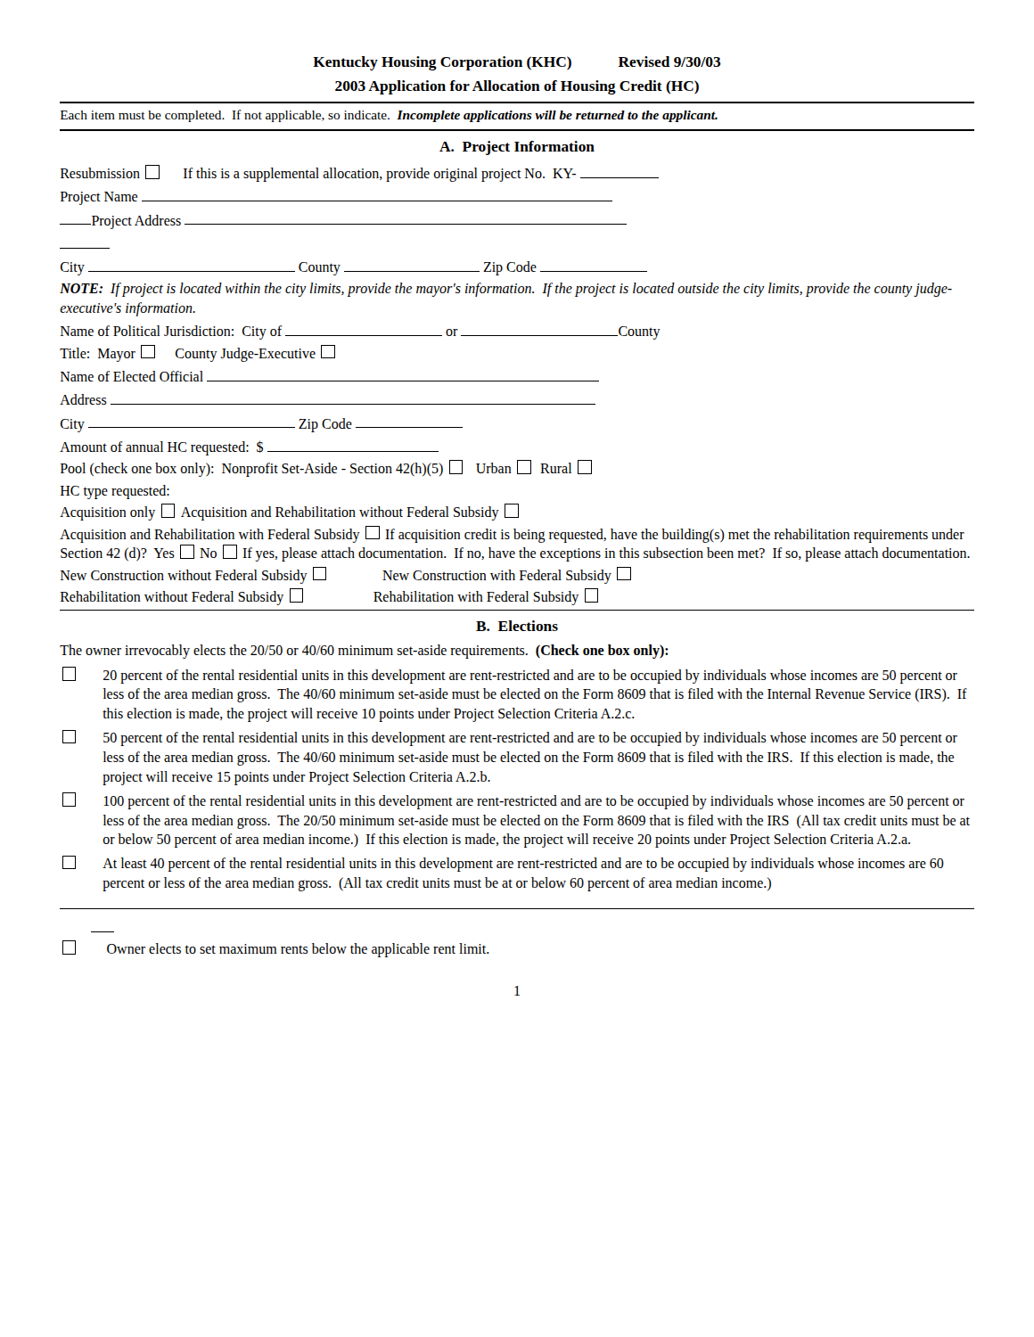Kentucky Housing Corporation (KHC) Revised 9/30/03
2003 Application for Allocation of Housing Credit (HC)
Each item must be completed. If not applicable, so indicate. Incomplete applications will be returned to the applicant.
A. Project Information
Resubmission If this is a supplemental allocation, provide original project No. KY-
Project Name
Project Address
City County Zip Code
NOTE: If project is located within the city limits, provide the mayor's information. If the project is located outside the city limits, provide the county judge-executive's information.
Name of Political Jurisdiction: City of or County
Title: Mayor County Judge-Executive
Name of Elected Official
Address
City Zip Code
Amount of annual HC requested: $
Pool (check one box only): Nonprofit Set-Aside - Section 42(h)(5) Urban Rural
HC type requested:
Acquisition only Acquisition and Rehabilitation without Federal Subsidy
Acquisition and Rehabilitation with Federal Subsidy If acquisition credit is being requested, have the building(s) met the rehabilitation requirements under Section 42 (d)? Yes No If yes, please attach documentation. If no, have the exceptions in this subsection been met? If so, please attach documentation.
New Construction without Federal Subsidy New Construction with Federal Subsidy
Rehabilitation without Federal Subsidy Rehabilitation with Federal Subsidy
B. Elections
The owner irrevocably elects the 20/50 or 40/60 minimum set-aside requirements. (Check one box only):
| | 20 percent of the rental residential units in this development are rent-restricted and are to be occupied by individuals whose incomes are 50 percent or less of the area median gross. The 40/60 minimum set-aside must be elected on the Form 8609 that is filed with the Internal Revenue Service (IRS). If this election is made, the project will receive 10 points under Project Selection Criteria A.2.c. |
| | 50 percent of the rental residential units in this development are rent-restricted and are to be occupied by individuals whose incomes are 50 percent or less of the area median gross. The 40/60 minimum set-aside must be elected on the Form 8609 that is filed with the IRS. If this election is made, the project will receive 15 points under Project Selection Criteria A.2.b. |
| | 100 percent of the rental residential units in this development are rent-restricted and are to be occupied by individuals whose incomes are 50 percent or less of the area median gross. The 20/50 minimum set-aside must be elected on the Form 8609 that is filed with the IRS (All tax credit units must be at or below 50 percent of area median income.) If this election is made, the project will receive 20 points under Project Selection Criteria A.2.a. |
| | At least 40 percent of the rental residential units in this development are rent-restricted and are to be occupied by individuals whose incomes are 60 percent or less of the area median gross. (All tax credit units must be at or below 60 percent of area median income.) |
Owner elects to set maximum rents below the applicable rent limit.
1